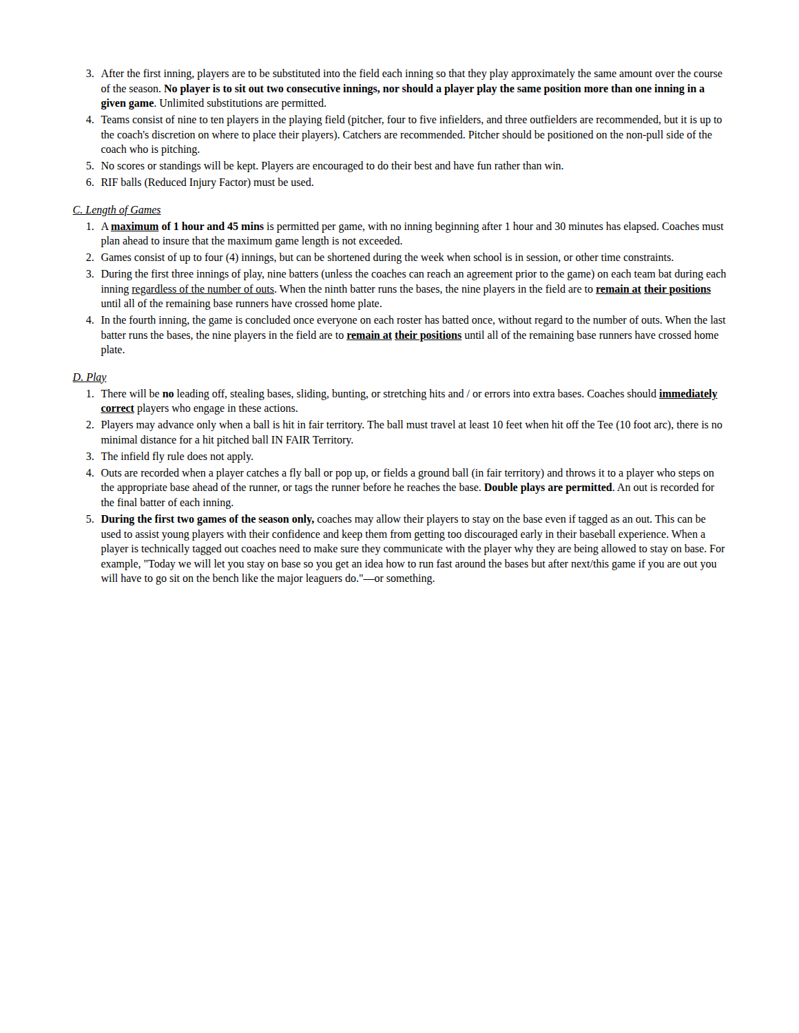After the first inning, players are to be substituted into the field each inning so that they play approximately the same amount over the course of the season. No player is to sit out two consecutive innings, nor should a player play the same position more than one inning in a given game. Unlimited substitutions are permitted.
Teams consist of nine to ten players in the playing field (pitcher, four to five infielders, and three outfielders are recommended, but it is up to the coach's discretion on where to place their players). Catchers are recommended. Pitcher should be positioned on the non-pull side of the coach who is pitching.
No scores or standings will be kept. Players are encouraged to do their best and have fun rather than win.
RIF balls (Reduced Injury Factor) must be used.
C. Length of Games
A maximum of 1 hour and 45 mins is permitted per game, with no inning beginning after 1 hour and 30 minutes has elapsed. Coaches must plan ahead to insure that the maximum game length is not exceeded.
Games consist of up to four (4) innings, but can be shortened during the week when school is in session, or other time constraints.
During the first three innings of play, nine batters (unless the coaches can reach an agreement prior to the game) on each team bat during each inning regardless of the number of outs. When the ninth batter runs the bases, the nine players in the field are to remain at their positions until all of the remaining base runners have crossed home plate.
In the fourth inning, the game is concluded once everyone on each roster has batted once, without regard to the number of outs. When the last batter runs the bases, the nine players in the field are to remain at their positions until all of the remaining base runners have crossed home plate.
D. Play
There will be no leading off, stealing bases, sliding, bunting, or stretching hits and / or errors into extra bases. Coaches should immediately correct players who engage in these actions.
Players may advance only when a ball is hit in fair territory. The ball must travel at least 10 feet when hit off the Tee (10 foot arc), there is no minimal distance for a hit pitched ball IN FAIR Territory.
The infield fly rule does not apply.
Outs are recorded when a player catches a fly ball or pop up, or fields a ground ball (in fair territory) and throws it to a player who steps on the appropriate base ahead of the runner, or tags the runner before he reaches the base. Double plays are permitted. An out is recorded for the final batter of each inning.
During the first two games of the season only, coaches may allow their players to stay on the base even if tagged as an out. This can be used to assist young players with their confidence and keep them from getting too discouraged early in their baseball experience. When a player is technically tagged out coaches need to make sure they communicate with the player why they are being allowed to stay on base. For example, "Today we will let you stay on base so you get an idea how to run fast around the bases but after next/this game if you are out you will have to go sit on the bench like the major leaguers do."—or something.